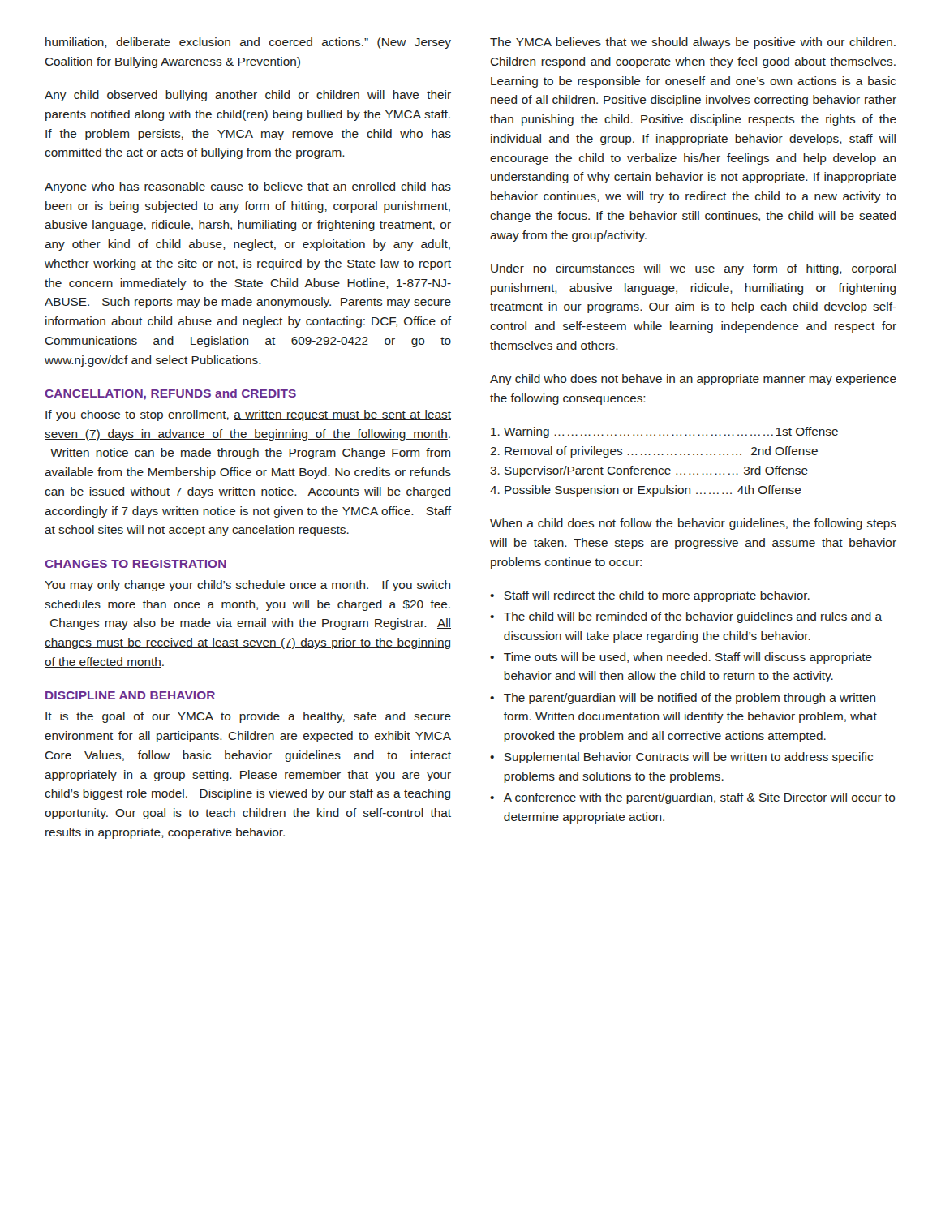humiliation, deliberate exclusion and coerced actions.” (New Jersey Coalition for Bullying Awareness & Prevention)
Any child observed bullying another child or children will have their parents notified along with the child(ren) being bullied by the YMCA staff. If the problem persists, the YMCA may remove the child who has committed the act or acts of bullying from the program.
Anyone who has reasonable cause to believe that an enrolled child has been or is being subjected to any form of hitting, corporal punishment, abusive language, ridicule, harsh, humiliating or frightening treatment, or any other kind of child abuse, neglect, or exploitation by any adult, whether working at the site or not, is required by the State law to report the concern immediately to the State Child Abuse Hotline, 1-877-NJ-ABUSE. Such reports may be made anonymously. Parents may secure information about child abuse and neglect by contacting: DCF, Office of Communications and Legislation at 609-292-0422 or go to www.nj.gov/dcf and select Publications.
CANCELLATION, REFUNDS and CREDITS
If you choose to stop enrollment, a written request must be sent at least seven (7) days in advance of the beginning of the following month. Written notice can be made through the Program Change Form from available from the Membership Office or Matt Boyd. No credits or refunds can be issued without 7 days written notice. Accounts will be charged accordingly if 7 days written notice is not given to the YMCA office. Staff at school sites will not accept any cancelation requests.
CHANGES TO REGISTRATION
You may only change your child’s schedule once a month. If you switch schedules more than once a month, you will be charged a $20 fee. Changes may also be made via email with the Program Registrar. All changes must be received at least seven (7) days prior to the beginning of the effected month.
DISCIPLINE AND BEHAVIOR
It is the goal of our YMCA to provide a healthy, safe and secure environment for all participants. Children are expected to exhibit YMCA Core Values, follow basic behavior guidelines and to interact appropriately in a group setting. Please remember that you are your child’s biggest role model. Discipline is viewed by our staff as a teaching opportunity. Our goal is to teach children the kind of self-control that results in appropriate, cooperative behavior.
The YMCA believes that we should always be positive with our children. Children respond and cooperate when they feel good about themselves. Learning to be responsible for oneself and one’s own actions is a basic need of all children. Positive discipline involves correcting behavior rather than punishing the child. Positive discipline respects the rights of the individual and the group. If inappropriate behavior develops, staff will encourage the child to verbalize his/her feelings and help develop an understanding of why certain behavior is not appropriate. If inappropriate behavior continues, we will try to redirect the child to a new activity to change the focus. If the behavior still continues, the child will be seated away from the group/activity.
Under no circumstances will we use any form of hitting, corporal punishment, abusive language, ridicule, humiliating or frightening treatment in our programs. Our aim is to help each child develop self-control and self-esteem while learning independence and respect for themselves and others.
Any child who does not behave in an appropriate manner may experience the following consequences:
1. Warning ……………………………………………1st Offense
2. Removal of privileges ……………………… 2nd Offense
3. Supervisor/Parent Conference …………… 3rd Offense
4. Possible Suspension or Expulsion ……… 4th Offense
When a child does not follow the behavior guidelines, the following steps will be taken. These steps are progressive and assume that behavior problems continue to occur:
Staff will redirect the child to more appropriate behavior.
The child will be reminded of the behavior guidelines and rules and a discussion will take place regarding the child’s behavior.
Time outs will be used, when needed. Staff will discuss appropriate behavior and will then allow the child to return to the activity.
The parent/guardian will be notified of the problem through a written form. Written documentation will identify the behavior problem, what provoked the problem and all corrective actions attempted.
Supplemental Behavior Contracts will be written to address specific problems and solutions to the problems.
A conference with the parent/guardian, staff & Site Director will occur to determine appropriate action.